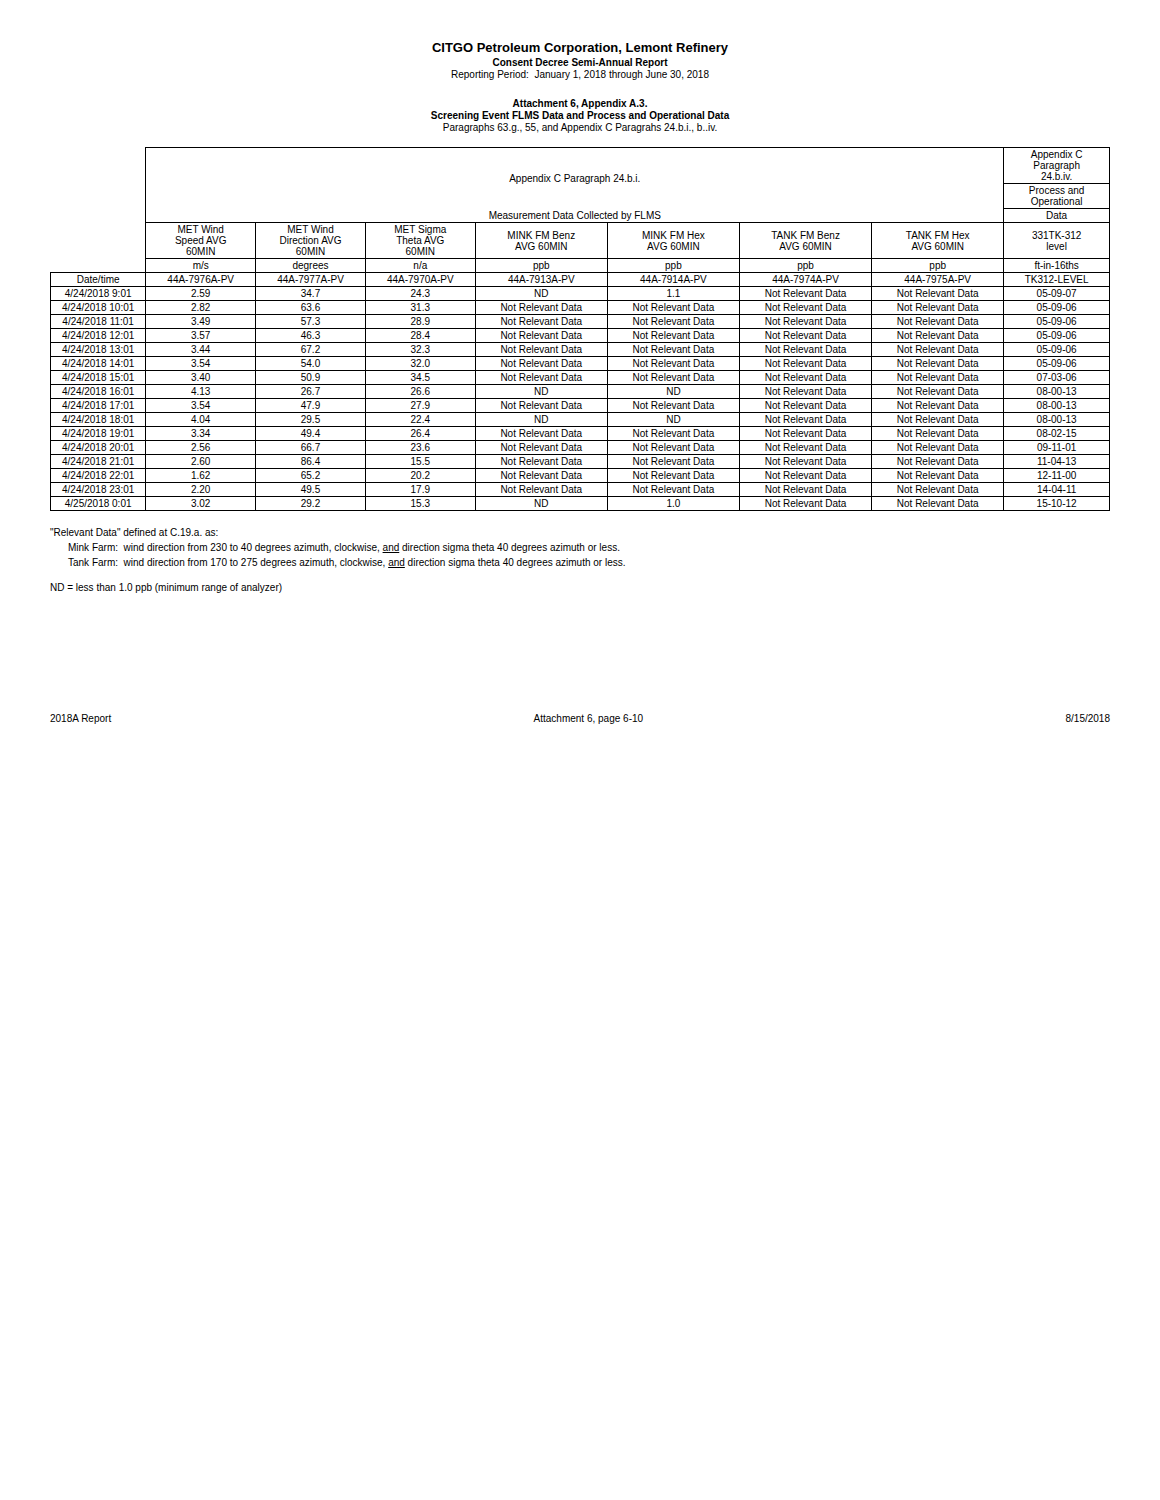CITGO Petroleum Corporation, Lemont Refinery
Consent Decree Semi-Annual Report
Reporting Period: January 1, 2018 through June 30, 2018
Attachment 6, Appendix A.3.
Screening Event FLMS Data and Process and Operational Data
Paragraphs 63.g., 55, and Appendix C Paragrahs 24.b.i., b..iv.
| | Appendix C Paragraph 24.b.i. | Appendix C Paragraph 24.b.iv. |
| Process and Operational |
| | Measurement Data Collected by FLMS | Data |
| | MET Wind Speed AVG 60MIN | MET Wind Direction AVG 60MIN | MET Sigma Theta AVG 60MIN | MINK FM Benz AVG 60MIN | MINK FM Hex AVG 60MIN | TANK FM Benz AVG 60MIN | TANK FM Hex AVG 60MIN | 331TK-312 level |
| | m/s | degrees | n/a | ppb | ppb | ppb | ppb | ft-in-16ths |
| Date/time | 44A-7976A-PV | 44A-7977A-PV | 44A-7970A-PV | 44A-7913A-PV | 44A-7914A-PV | 44A-7974A-PV | 44A-7975A-PV | TK312-LEVEL |
| 4/24/2018 9:01 | 2.59 | 34.7 | 24.3 | ND | 1.1 | Not Relevant Data | Not Relevant Data | 05-09-07 |
| 4/24/2018 10:01 | 2.82 | 63.6 | 31.3 | Not Relevant Data | Not Relevant Data | Not Relevant Data | Not Relevant Data | 05-09-06 |
| 4/24/2018 11:01 | 3.49 | 57.3 | 28.9 | Not Relevant Data | Not Relevant Data | Not Relevant Data | Not Relevant Data | 05-09-06 |
| 4/24/2018 12:01 | 3.57 | 46.3 | 28.4 | Not Relevant Data | Not Relevant Data | Not Relevant Data | Not Relevant Data | 05-09-06 |
| 4/24/2018 13:01 | 3.44 | 67.2 | 32.3 | Not Relevant Data | Not Relevant Data | Not Relevant Data | Not Relevant Data | 05-09-06 |
| 4/24/2018 14:01 | 3.54 | 54.0 | 32.0 | Not Relevant Data | Not Relevant Data | Not Relevant Data | Not Relevant Data | 05-09-06 |
| 4/24/2018 15:01 | 3.40 | 50.9 | 34.5 | Not Relevant Data | Not Relevant Data | Not Relevant Data | Not Relevant Data | 07-03-06 |
| 4/24/2018 16:01 | 4.13 | 26.7 | 26.6 | ND | ND | Not Relevant Data | Not Relevant Data | 08-00-13 |
| 4/24/2018 17:01 | 3.54 | 47.9 | 27.9 | Not Relevant Data | Not Relevant Data | Not Relevant Data | Not Relevant Data | 08-00-13 |
| 4/24/2018 18:01 | 4.04 | 29.5 | 22.4 | ND | ND | Not Relevant Data | Not Relevant Data | 08-00-13 |
| 4/24/2018 19:01 | 3.34 | 49.4 | 26.4 | Not Relevant Data | Not Relevant Data | Not Relevant Data | Not Relevant Data | 08-02-15 |
| 4/24/2018 20:01 | 2.56 | 66.7 | 23.6 | Not Relevant Data | Not Relevant Data | Not Relevant Data | Not Relevant Data | 09-11-01 |
| 4/24/2018 21:01 | 2.60 | 86.4 | 15.5 | Not Relevant Data | Not Relevant Data | Not Relevant Data | Not Relevant Data | 11-04-13 |
| 4/24/2018 22:01 | 1.62 | 65.2 | 20.2 | Not Relevant Data | Not Relevant Data | Not Relevant Data | Not Relevant Data | 12-11-00 |
| 4/24/2018 23:01 | 2.20 | 49.5 | 17.9 | Not Relevant Data | Not Relevant Data | Not Relevant Data | Not Relevant Data | 14-04-11 |
| 4/25/2018 0:01 | 3.02 | 29.2 | 15.3 | ND | 1.0 | Not Relevant Data | Not Relevant Data | 15-10-12 |
"Relevant Data" defined at C.19.a. as:
Mink Farm: wind direction from 230 to 40 degrees azimuth, clockwise, and direction sigma theta 40 degrees azimuth or less.
Tank Farm: wind direction from 170 to 275 degrees azimuth, clockwise, and direction sigma theta 40 degrees azimuth or less.
ND = less than 1.0 ppb (minimum range of analyzer)
2018A Report Attachment 6, page 6-10 8/15/2018